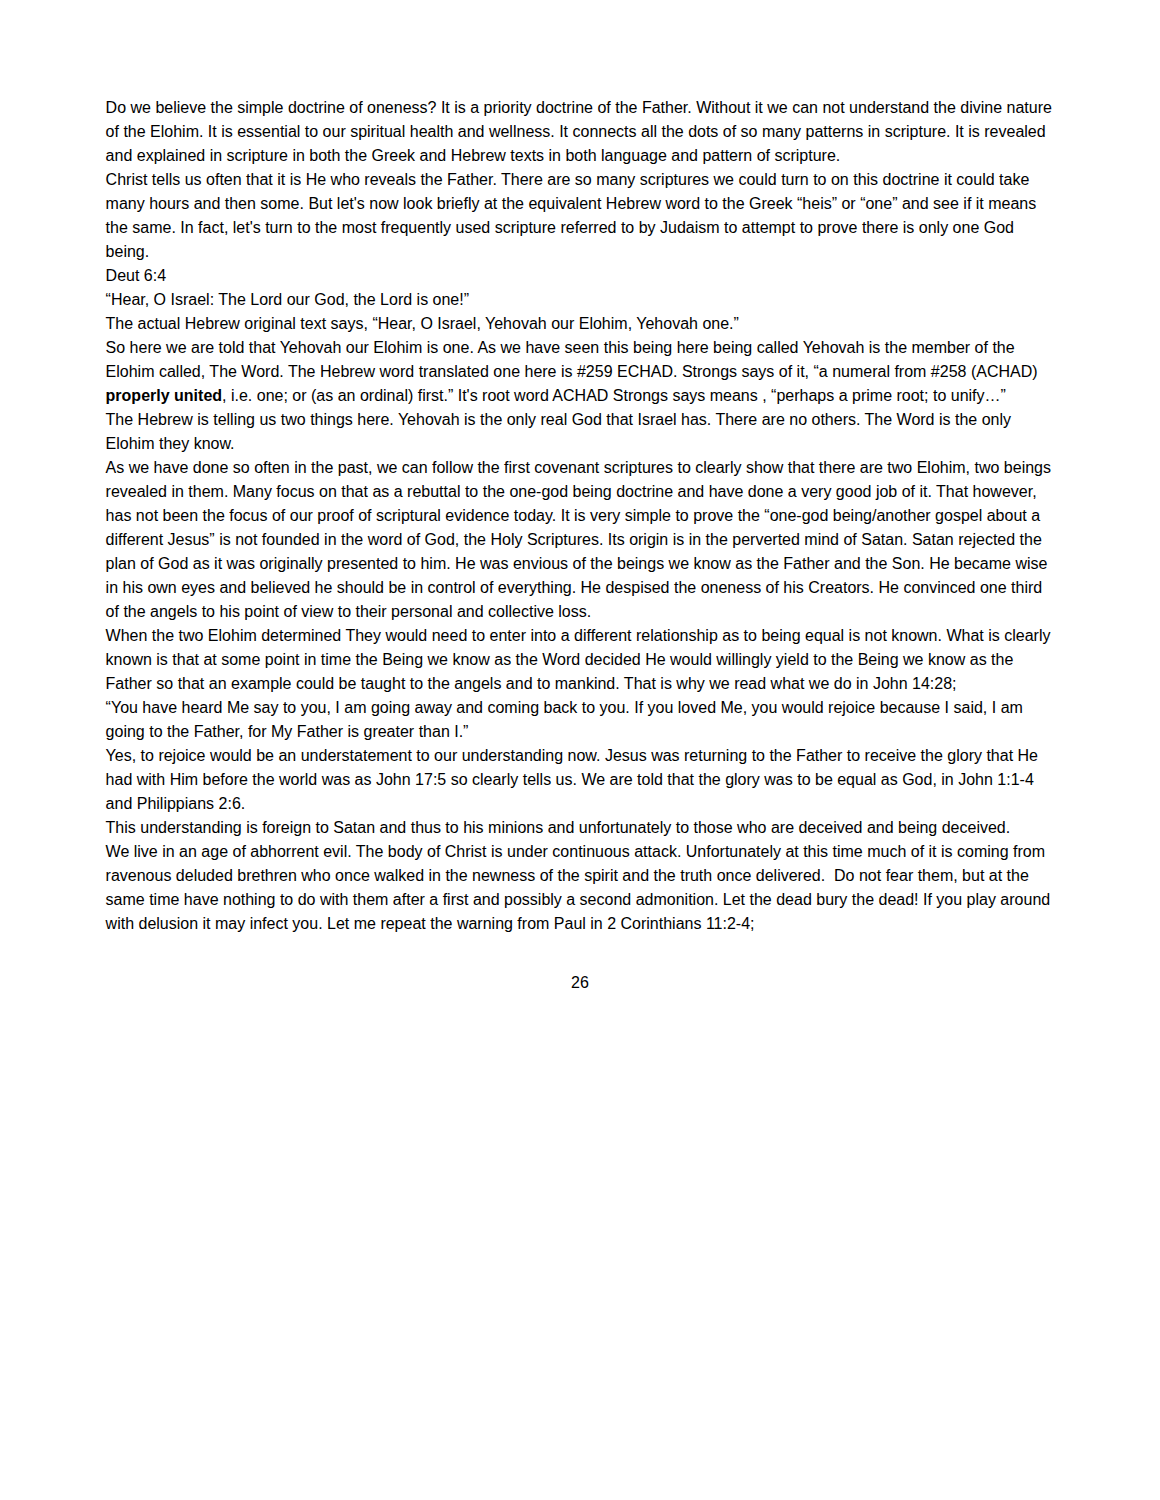Do we believe the simple doctrine of oneness? It is a priority doctrine of the Father. Without it we can not understand the divine nature of the Elohim. It is essential to our spiritual health and wellness. It connects all the dots of so many patterns in scripture. It is revealed and explained in scripture in both the Greek and Hebrew texts in both language and pattern of scripture.
Christ tells us often that it is He who reveals the Father. There are so many scriptures we could turn to on this doctrine it could take many hours and then some. But let's now look briefly at the equivalent Hebrew word to the Greek “heis” or “one” and see if it means the same. In fact, let's turn to the most frequently used scripture referred to by Judaism to attempt to prove there is only one God being.
Deut 6:4
“Hear, O Israel: The Lord our God, the Lord is one!”
The actual Hebrew original text says, “Hear, O Israel, Yehovah our Elohim, Yehovah one.”
So here we are told that Yehovah our Elohim is one. As we have seen this being here being called Yehovah is the member of the Elohim called, The Word. The Hebrew word translated one here is #259 ECHAD. Strongs says of it, “a numeral from #258 (ACHAD) properly united, i.e. one; or (as an ordinal) first.” It's root word ACHAD Strongs says means , “perhaps a prime root; to unify…”
The Hebrew is telling us two things here. Yehovah is the only real God that Israel has. There are no others. The Word is the only Elohim they know.
As we have done so often in the past, we can follow the first covenant scriptures to clearly show that there are two Elohim, two beings revealed in them. Many focus on that as a rebuttal to the one-god being doctrine and have done a very good job of it. That however, has not been the focus of our proof of scriptural evidence today. It is very simple to prove the “one-god being/another gospel about a different Jesus” is not founded in the word of God, the Holy Scriptures. Its origin is in the perverted mind of Satan. Satan rejected the plan of God as it was originally presented to him. He was envious of the beings we know as the Father and the Son. He became wise in his own eyes and believed he should be in control of everything. He despised the oneness of his Creators. He convinced one third of the angels to his point of view to their personal and collective loss.
When the two Elohim determined They would need to enter into a different relationship as to being equal is not known. What is clearly known is that at some point in time the Being we know as the Word decided He would willingly yield to the Being we know as the Father so that an example could be taught to the angels and to mankind. That is why we read what we do in John 14:28;
“You have heard Me say to you, I am going away and coming back to you. If you loved Me, you would rejoice because I said, I am going to the Father, for My Father is greater than I.”
Yes, to rejoice would be an understatement to our understanding now. Jesus was returning to the Father to receive the glory that He had with Him before the world was as John 17:5 so clearly tells us. We are told that the glory was to be equal as God, in John 1:1-4 and Philippians 2:6.
This understanding is foreign to Satan and thus to his minions and unfortunately to those who are deceived and being deceived.
We live in an age of abhorrent evil. The body of Christ is under continuous attack. Unfortunately at this time much of it is coming from ravenous deluded brethren who once walked in the newness of the spirit and the truth once delivered. Do not fear them, but at the same time have nothing to do with them after a first and possibly a second admonition. Let the dead bury the dead! If you play around with delusion it may infect you. Let me repeat the warning from Paul in 2 Corinthians 11:2-4;
26